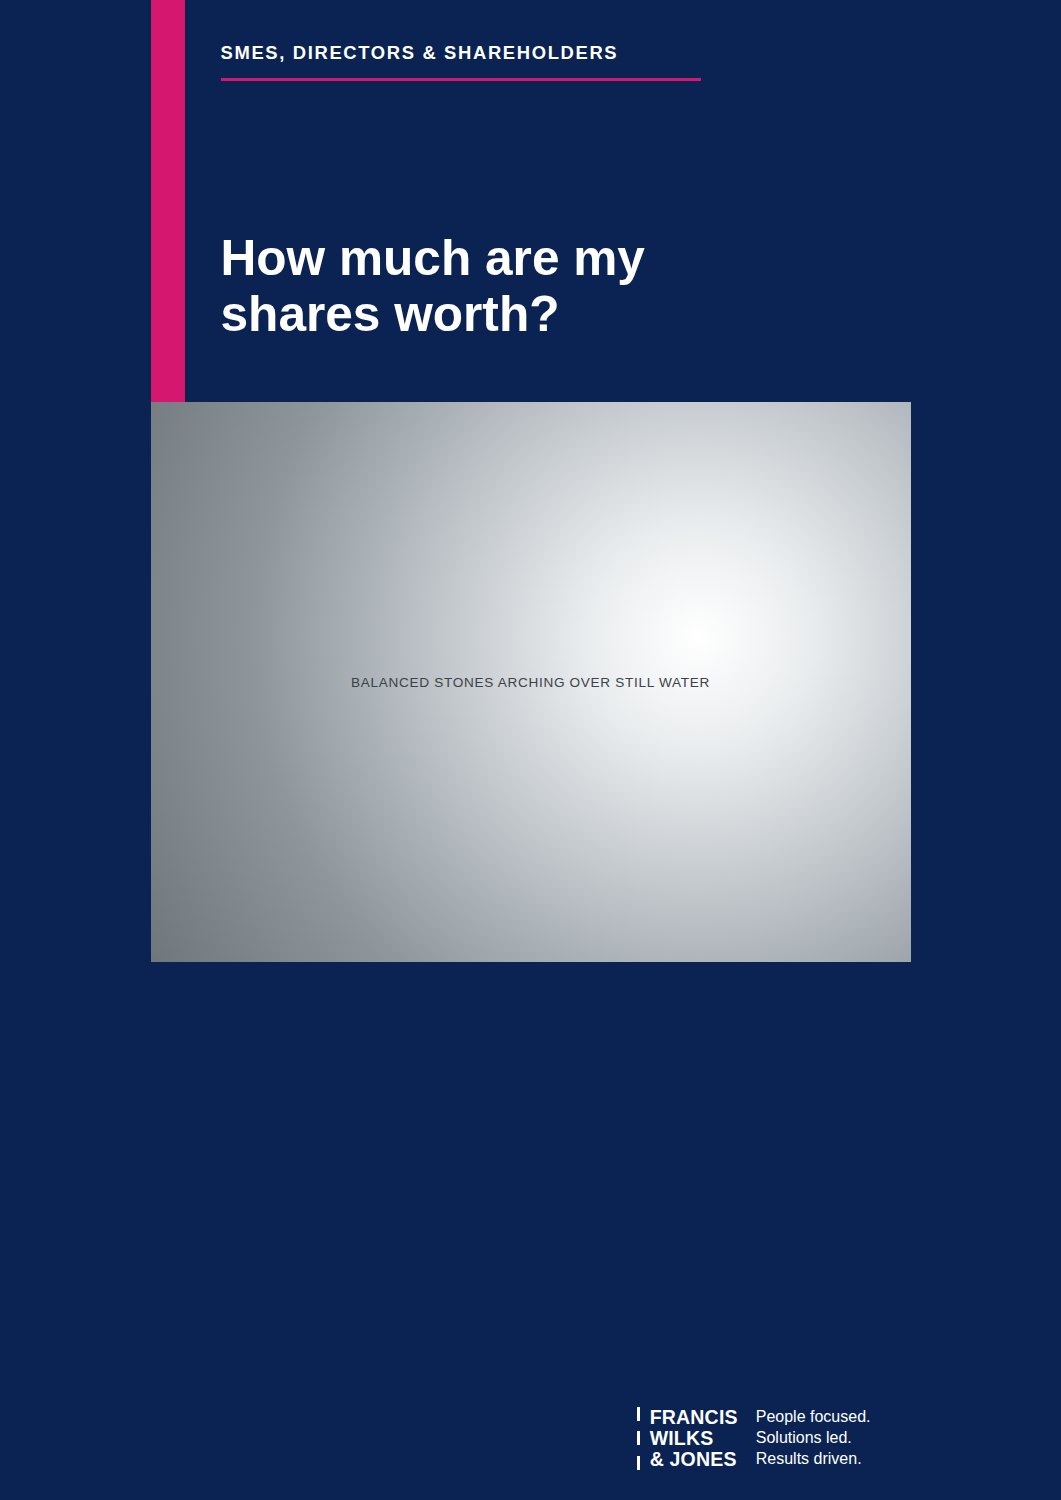SMEs, Directors & Shareholders
How much are my shares worth?
Balanced stones arching over still water
Francis
Wilks
& Jones
People focused.
Solutions led.
Results driven.